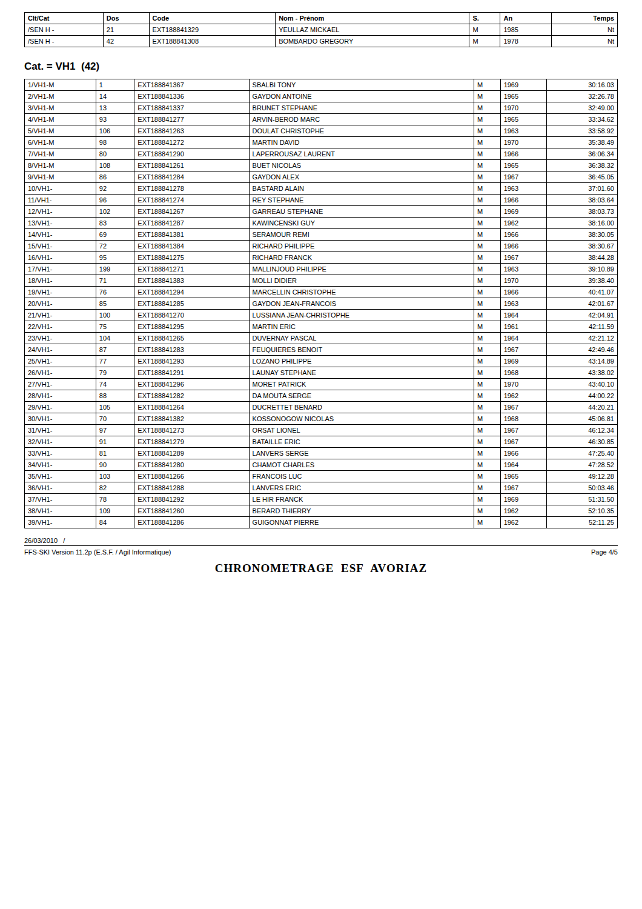| Clt/Cat | Dos | Code | Nom - Prénom | S. | An | Temps |
| --- | --- | --- | --- | --- | --- | --- |
| /SEN H - | 21 | EXT188841329 | YEULLAZ MICKAEL | M | 1985 | Nt |
| /SEN H - | 42 | EXT188841308 | BOMBARDO GREGORY | M | 1978 | Nt |
Cat. = VH1 (42)
| 1/VH1-M | 1 | EXT188841367 | SBALBI TONY | M | 1969 | 30:16.03 |
| 2/VH1-M | 14 | EXT188841336 | GAYDON ANTOINE | M | 1965 | 32:26.78 |
| 3/VH1-M | 13 | EXT188841337 | BRUNET STEPHANE | M | 1970 | 32:49.00 |
| 4/VH1-M | 93 | EXT188841277 | ARVIN-BEROD MARC | M | 1965 | 33:34.62 |
| 5/VH1-M | 106 | EXT188841263 | DOULAT CHRISTOPHE | M | 1963 | 33:58.92 |
| 6/VH1-M | 98 | EXT188841272 | MARTIN DAVID | M | 1970 | 35:38.49 |
| 7/VH1-M | 80 | EXT188841290 | LAPERROUSAZ LAURENT | M | 1966 | 36:06.34 |
| 8/VH1-M | 108 | EXT188841261 | BUET NICOLAS | M | 1965 | 36:38.32 |
| 9/VH1-M | 86 | EXT188841284 | GAYDON ALEX | M | 1967 | 36:45.05 |
| 10/VH1- | 92 | EXT188841278 | BASTARD ALAIN | M | 1963 | 37:01.60 |
| 11/VH1- | 96 | EXT188841274 | REY STEPHANE | M | 1966 | 38:03.64 |
| 12/VH1- | 102 | EXT188841267 | GARREAU STEPHANE | M | 1969 | 38:03.73 |
| 13/VH1- | 83 | EXT188841287 | KAWINCENSKI GUY | M | 1962 | 38:16.00 |
| 14/VH1- | 69 | EXT188841381 | SERAMOUR REMI | M | 1966 | 38:30.05 |
| 15/VH1- | 72 | EXT188841384 | RICHARD PHILIPPE | M | 1966 | 38:30.67 |
| 16/VH1- | 95 | EXT188841275 | RICHARD FRANCK | M | 1967 | 38:44.28 |
| 17/VH1- | 199 | EXT188841271 | MALLINJOUD PHILIPPE | M | 1963 | 39:10.89 |
| 18/VH1- | 71 | EXT188841383 | MOLLI DIDIER | M | 1970 | 39:38.40 |
| 19/VH1- | 76 | EXT188841294 | MARCELLIN CHRISTOPHE | M | 1966 | 40:41.07 |
| 20/VH1- | 85 | EXT188841285 | GAYDON JEAN-FRANCOIS | M | 1963 | 42:01.67 |
| 21/VH1- | 100 | EXT188841270 | LUSSIANA JEAN-CHRISTOPHE | M | 1964 | 42:04.91 |
| 22/VH1- | 75 | EXT188841295 | MARTIN ERIC | M | 1961 | 42:11.59 |
| 23/VH1- | 104 | EXT188841265 | DUVERNAY PASCAL | M | 1964 | 42:21.12 |
| 24/VH1- | 87 | EXT188841283 | FEUQUIERES BENOIT | M | 1967 | 42:49.46 |
| 25/VH1- | 77 | EXT188841293 | LOZANO PHILIPPE | M | 1969 | 43:14.89 |
| 26/VH1- | 79 | EXT188841291 | LAUNAY STEPHANE | M | 1968 | 43:38.02 |
| 27/VH1- | 74 | EXT188841296 | MORET PATRICK | M | 1970 | 43:40.10 |
| 28/VH1- | 88 | EXT188841282 | DA MOUTA SERGE | M | 1962 | 44:00.22 |
| 29/VH1- | 105 | EXT188841264 | DUCRETTET BENARD | M | 1967 | 44:20.21 |
| 30/VH1- | 70 | EXT188841382 | KOSSONOGOW NICOLAS | M | 1968 | 45:06.81 |
| 31/VH1- | 97 | EXT188841273 | ORSAT LIONEL | M | 1967 | 46:12.34 |
| 32/VH1- | 91 | EXT188841279 | BATAILLE ERIC | M | 1967 | 46:30.85 |
| 33/VH1- | 81 | EXT188841289 | LANVERS SERGE | M | 1966 | 47:25.40 |
| 34/VH1- | 90 | EXT188841280 | CHAMOT CHARLES | M | 1964 | 47:28.52 |
| 35/VH1- | 103 | EXT188841266 | FRANCOIS LUC | M | 1965 | 49:12.28 |
| 36/VH1- | 82 | EXT188841288 | LANVERS ERIC | M | 1967 | 50:03.46 |
| 37/VH1- | 78 | EXT188841292 | LE HIR FRANCK | M | 1969 | 51:31.50 |
| 38/VH1- | 109 | EXT188841260 | BERARD THIERRY | M | 1962 | 52:10.35 |
| 39/VH1- | 84 | EXT188841286 | GUIGONNAT PIERRE | M | 1962 | 52:11.25 |
26/03/2010 /
FFS-SKI Version 11.2p (E.S.F. / Agil Informatique) Page 4/5
CHRONOMETRAGE ESF AVORIAZ